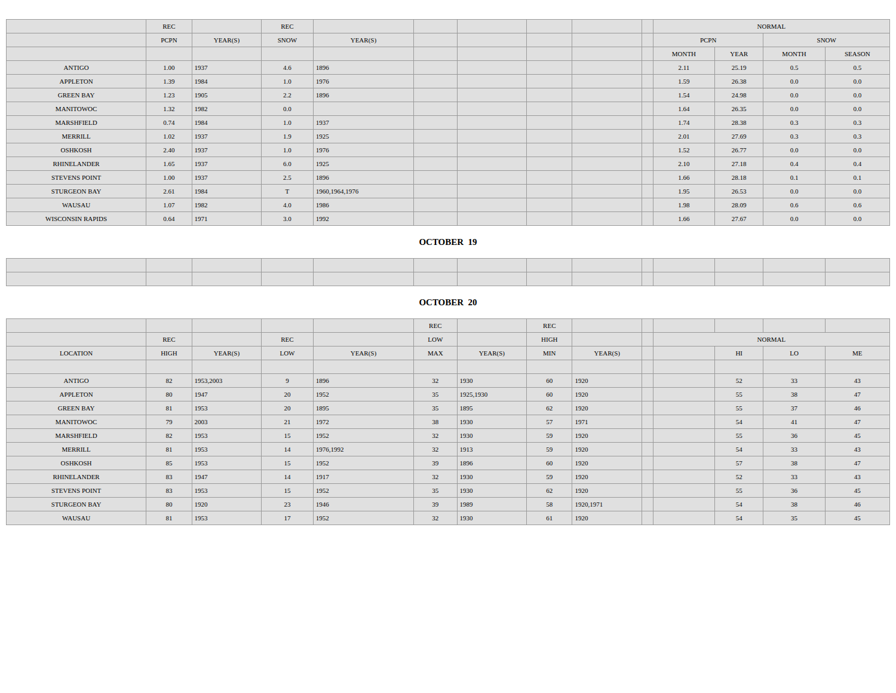| | REC | | REC | | | | | | | NORMAL |
| | PCPN | YEAR(S) | SNOW | YEAR(S) | | | | | | PCPN | SNOW |
| | | | | | | | | | | MONTH | YEAR | MONTH | SEASON |
| ANTIGO | 1.00 | 1937 | 4.6 | 1896 | | | | | | 2.11 | 25.19 | 0.5 | 0.5 |
| APPLETON | 1.39 | 1984 | 1.0 | 1976 | | | | | | 1.59 | 26.38 | 0.0 | 0.0 |
| GREEN BAY | 1.23 | 1905 | 2.2 | 1896 | | | | | | 1.54 | 24.98 | 0.0 | 0.0 |
| MANITOWOC | 1.32 | 1982 | 0.0 | | | | | | | 1.64 | 26.35 | 0.0 | 0.0 |
| MARSHFIELD | 0.74 | 1984 | 1.0 | 1937 | | | | | | 1.74 | 28.38 | 0.3 | 0.3 |
| MERRILL | 1.02 | 1937 | 1.9 | 1925 | | | | | | 2.01 | 27.69 | 0.3 | 0.3 |
| OSHKOSH | 2.40 | 1937 | 1.0 | 1976 | | | | | | 1.52 | 26.77 | 0.0 | 0.0 |
| RHINELANDER | 1.65 | 1937 | 6.0 | 1925 | | | | | | 2.10 | 27.18 | 0.4 | 0.4 |
| STEVENS POINT | 1.00 | 1937 | 2.5 | 1896 | | | | | | 1.66 | 28.18 | 0.1 | 0.1 |
| STURGEON BAY | 2.61 | 1984 | T | 1960,1964,1976 | | | | | | 1.95 | 26.53 | 0.0 | 0.0 |
| WAUSAU | 1.07 | 1982 | 4.0 | 1986 | | | | | | 1.98 | 28.09 | 0.6 | 0.6 |
| WISCONSIN RAPIDS | 0.64 | 1971 | 3.0 | 1992 | | | | | | 1.66 | 27.67 | 0.0 | 0.0 |
| OCTOBER 19 |
| OCTOBER 20 |
| | | | | | REC | | REC | | | | | | |
| | REC | | REC | | LOW | | HIGH | | | NORMAL |
| LOCATION | HIGH | YEAR(S) | LOW | YEAR(S) | MAX | YEAR(S) | MIN | YEAR(S) | | | HI | LO | ME |
| ANTIGO | 82 | 1953,2003 | 9 | 1896 | 32 | 1930 | 60 | 1920 | | | 52 | 33 | 43 |
| APPLETON | 80 | 1947 | 20 | 1952 | 35 | 1925,1930 | 60 | 1920 | | | 55 | 38 | 47 |
| GREEN BAY | 81 | 1953 | 20 | 1895 | 35 | 1895 | 62 | 1920 | | | 55 | 37 | 46 |
| MANITOWOC | 79 | 2003 | 21 | 1972 | 38 | 1930 | 57 | 1971 | | | 54 | 41 | 47 |
| MARSHFIELD | 82 | 1953 | 15 | 1952 | 32 | 1930 | 59 | 1920 | | | 55 | 36 | 45 |
| MERRILL | 81 | 1953 | 14 | 1976,1992 | 32 | 1913 | 59 | 1920 | | | 54 | 33 | 43 |
| OSHKOSH | 85 | 1953 | 15 | 1952 | 39 | 1896 | 60 | 1920 | | | 57 | 38 | 47 |
| RHINELANDER | 83 | 1947 | 14 | 1917 | 32 | 1930 | 59 | 1920 | | | 52 | 33 | 43 |
| STEVENS POINT | 83 | 1953 | 15 | 1952 | 35 | 1930 | 62 | 1920 | | | 55 | 36 | 45 |
| STURGEON BAY | 80 | 1920 | 23 | 1946 | 39 | 1989 | 58 | 1920,1971 | | | 54 | 38 | 46 |
| WAUSAU | 81 | 1953 | 17 | 1952 | 32 | 1930 | 61 | 1920 | | | 54 | 35 | 45 |